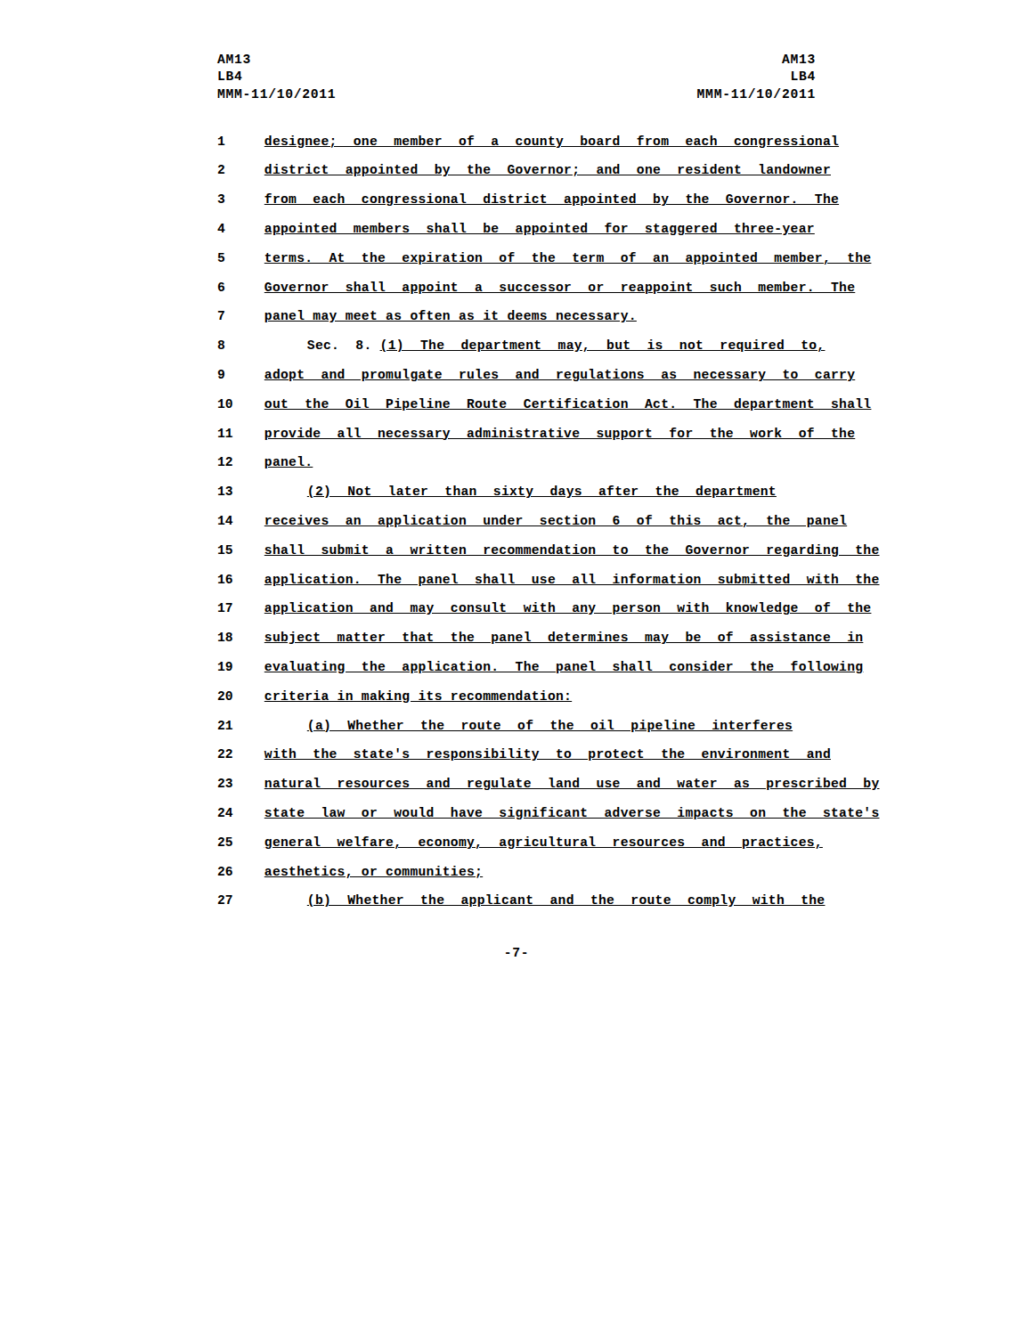AM13 AM13
LB4 LB4
MMM-11/10/2011 MMM-11/10/2011
1 designee; one member of a county board from each congressional
2 district appointed by the Governor; and one resident landowner
3 from each congressional district appointed by the Governor. The
4 appointed members shall be appointed for staggered three-year
5 terms. At the expiration of the term of an appointed member, the
6 Governor shall appoint a successor or reappoint such member. The
7 panel may meet as often as it deems necessary.
8 Sec. 8. (1) The department may, but is not required to,
9 adopt and promulgate rules and regulations as necessary to carry
10 out the Oil Pipeline Route Certification Act. The department shall
11 provide all necessary administrative support for the work of the
12 panel.
13 (2) Not later than sixty days after the department
14 receives an application under section 6 of this act, the panel
15 shall submit a written recommendation to the Governor regarding the
16 application. The panel shall use all information submitted with the
17 application and may consult with any person with knowledge of the
18 subject matter that the panel determines may be of assistance in
19 evaluating the application. The panel shall consider the following
20 criteria in making its recommendation:
21 (a) Whether the route of the oil pipeline interferes
22 with the state's responsibility to protect the environment and
23 natural resources and regulate land use and water as prescribed by
24 state law or would have significant adverse impacts on the state's
25 general welfare, economy, agricultural resources and practices,
26 aesthetics, or communities;
27 (b) Whether the applicant and the route comply with the
-7-